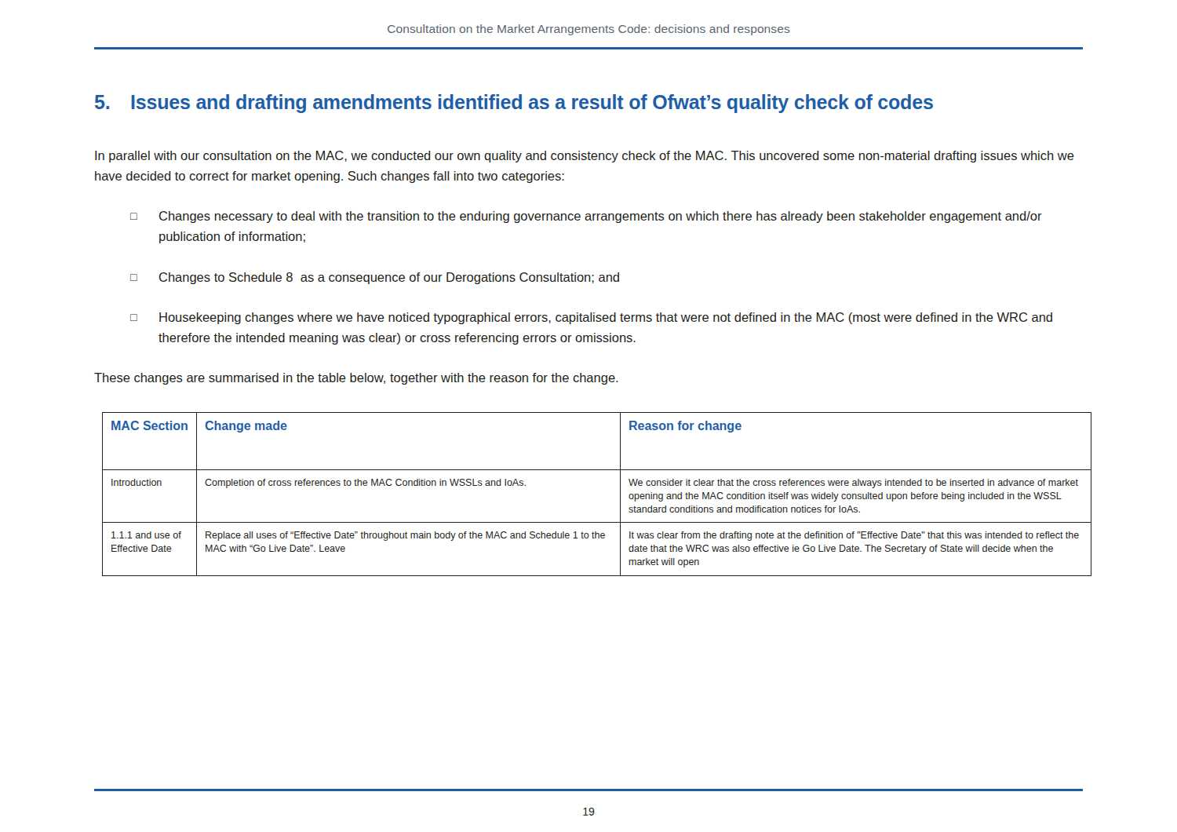Consultation on the Market Arrangements Code: decisions and responses
5. Issues and drafting amendments identified as a result of Ofwat’s quality check of codes
In parallel with our consultation on the MAC, we conducted our own quality and consistency check of the MAC. This uncovered some non-material drafting issues which we have decided to correct for market opening. Such changes fall into two categories:
Changes necessary to deal with the transition to the enduring governance arrangements on which there has already been stakeholder engagement and/or publication of information;
Changes to Schedule 8 as a consequence of our Derogations Consultation; and
Housekeeping changes where we have noticed typographical errors, capitalised terms that were not defined in the MAC (most were defined in the WRC and therefore the intended meaning was clear) or cross referencing errors or omissions.
These changes are summarised in the table below, together with the reason for the change.
| MAC Section | Change made | Reason for change |
| --- | --- | --- |
| Introduction | Completion of cross references to the MAC Condition in WSSLs and IoAs. | We consider it clear that the cross references were always intended to be inserted in advance of market opening and the MAC condition itself was widely consulted upon before being included in the WSSL standard conditions and modification notices for IoAs. |
| 1.1.1 and use of Effective Date | Replace all uses of “Effective Date” throughout main body of the MAC and Schedule 1 to the MAC with “Go Live Date”. Leave | It was clear from the drafting note at the definition of "Effective Date" that this was intended to reflect the date that the WRC was also effective ie Go Live Date. The Secretary of State will decide when the market will open |
19